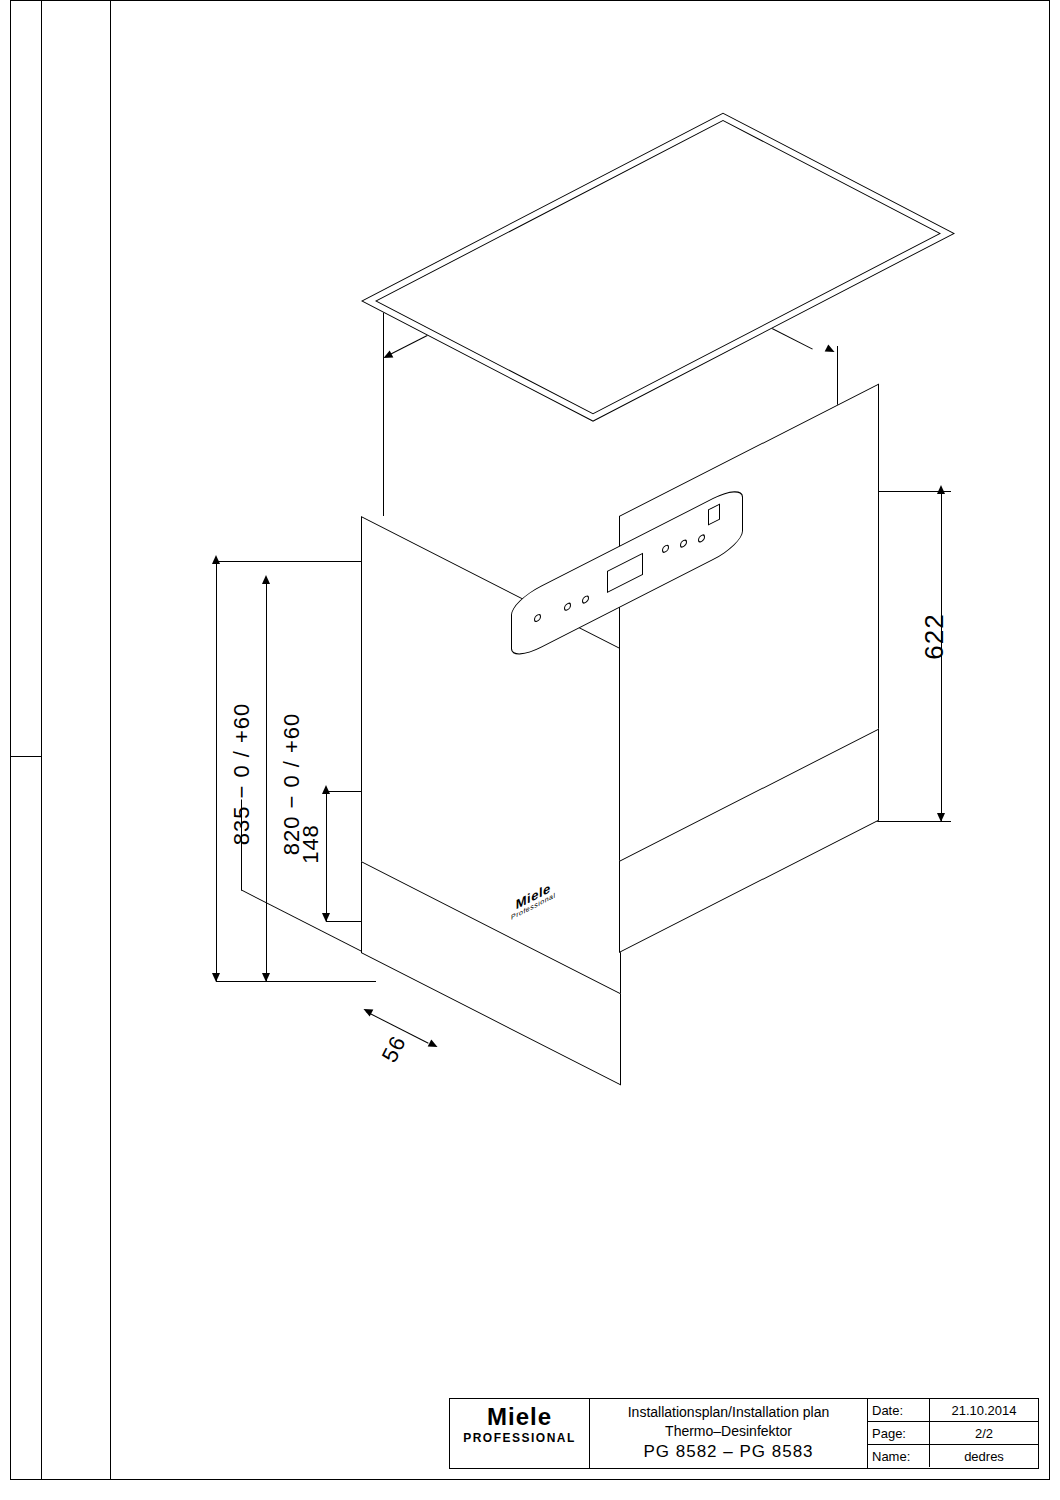598
598
622
835 − 0 / +60
820 − 0 / +60
148
56
Miele
Professional
Miele
PROFESSIONAL
Installationsplan/Installation plan
Thermo–Desinfektor
PG 8582 – PG 8583
Date:
21.10.2014
Page:
2/2
Name:
dedres